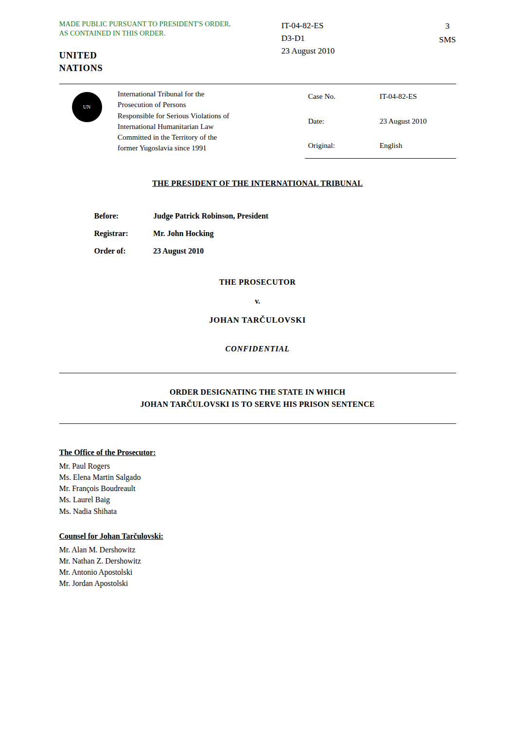Made public pursuant to President's order,
as contained in this order.
IT-04-82-ES D3-D1 23 August 2010
3
SMS
UNITED
NATIONS
| UN | International Tribunal for the Prosecution of Persons Responsible for Serious Violations of International Humanitarian Law Committed in the Territory of the former Yugoslavia since 1991 | Case No. | IT-04-82-ES |
| Date: | 23 August 2010 |
| Original: | English |
THE PRESIDENT OF THE INTERNATIONAL TRIBUNAL
| Before: | Judge Patrick Robinson, President |
| Registrar: | Mr. John Hocking |
| Order of: | 23 August 2010 |
THE PROSECUTOR
v.
JOHAN TARČULOVSKI
CONFIDENTIAL
Order designating the state in which
Johan Tarčulovski is to serve his prison sentence
The Office of the Prosecutor:
Mr. Paul Rogers
Ms. Elena Martin Salgado
Mr. François Boudreault
Ms. Laurel Baig
Ms. Nadia Shihata
Counsel for Johan Tarčulovski:
Mr. Alan M. Dershowitz
Mr. Nathan Z. Dershowitz
Mr. Antonio Apostolski
Mr. Jordan Apostolski